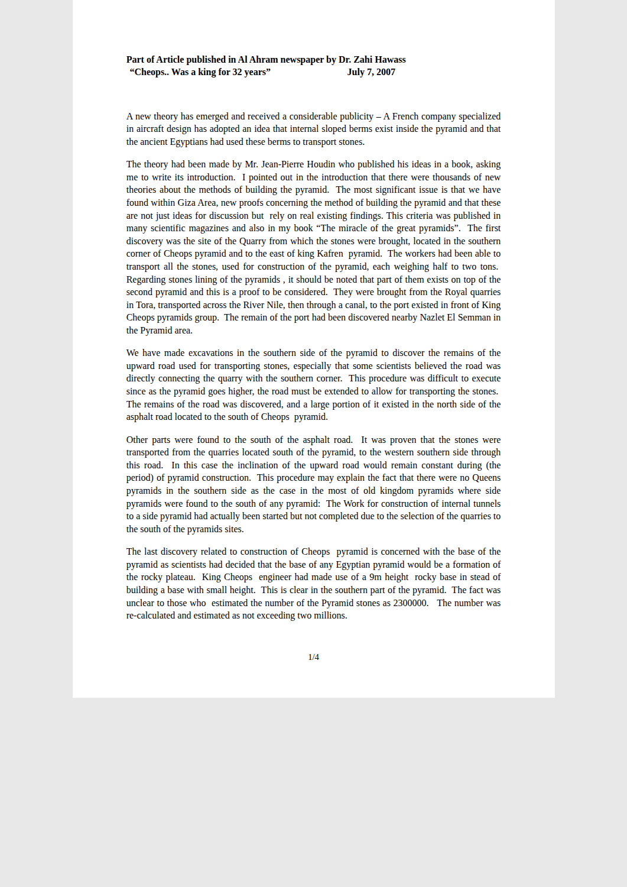Part of Article published in Al Ahram newspaper by Dr. Zahi Hawass “Cheops.. Was a king for 32 years”July 7, 2007
A new theory has emerged and received a considerable publicity – A French company specialized in aircraft design has adopted an idea that internal sloped berms exist inside the pyramid and that the ancient Egyptians had used these berms to transport stones.
The theory had been made by Mr. Jean-Pierre Houdin who published his ideas in a book, asking me to write its introduction. I pointed out in the introduction that there were thousands of new theories about the methods of building the pyramid. The most significant issue is that we have found within Giza Area, new proofs concerning the method of building the pyramid and that these are not just ideas for discussion but rely on real existing findings. This criteria was published in many scientific magazines and also in my book “The miracle of the great pyramids”. The first discovery was the site of the Quarry from which the stones were brought, located in the southern corner of Cheops pyramid and to the east of king Kafren pyramid. The workers had been able to transport all the stones, used for construction of the pyramid, each weighing half to two tons. Regarding stones lining of the pyramids , it should be noted that part of them exists on top of the second pyramid and this is a proof to be considered. They were brought from the Royal quarries in Tora, transported across the River Nile, then through a canal, to the port existed in front of King Cheops pyramids group. The remain of the port had been discovered nearby Nazlet El Semman in the Pyramid area.
We have made excavations in the southern side of the pyramid to discover the remains of the upward road used for transporting stones, especially that some scientists believed the road was directly connecting the quarry with the southern corner. This procedure was difficult to execute since as the pyramid goes higher, the road must be extended to allow for transporting the stones. The remains of the road was discovered, and a large portion of it existed in the north side of the asphalt road located to the south of Cheops pyramid.
Other parts were found to the south of the asphalt road. It was proven that the stones were transported from the quarries located south of the pyramid, to the western southern side through this road. In this case the inclination of the upward road would remain constant during (the period) of pyramid construction. This procedure may explain the fact that there were no Queens pyramids in the southern side as the case in the most of old kingdom pyramids where side pyramids were found to the south of any pyramid: The Work for construction of internal tunnels to a side pyramid had actually been started but not completed due to the selection of the quarries to the south of the pyramids sites.
The last discovery related to construction of Cheops pyramid is concerned with the base of the pyramid as scientists had decided that the base of any Egyptian pyramid would be a formation of the rocky plateau. King Cheops engineer had made use of a 9m height rocky base in stead of building a base with small height. This is clear in the southern part of the pyramid. The fact was unclear to those who estimated the number of the Pyramid stones as 2300000. The number was re-calculated and estimated as not exceeding two millions.
1/4